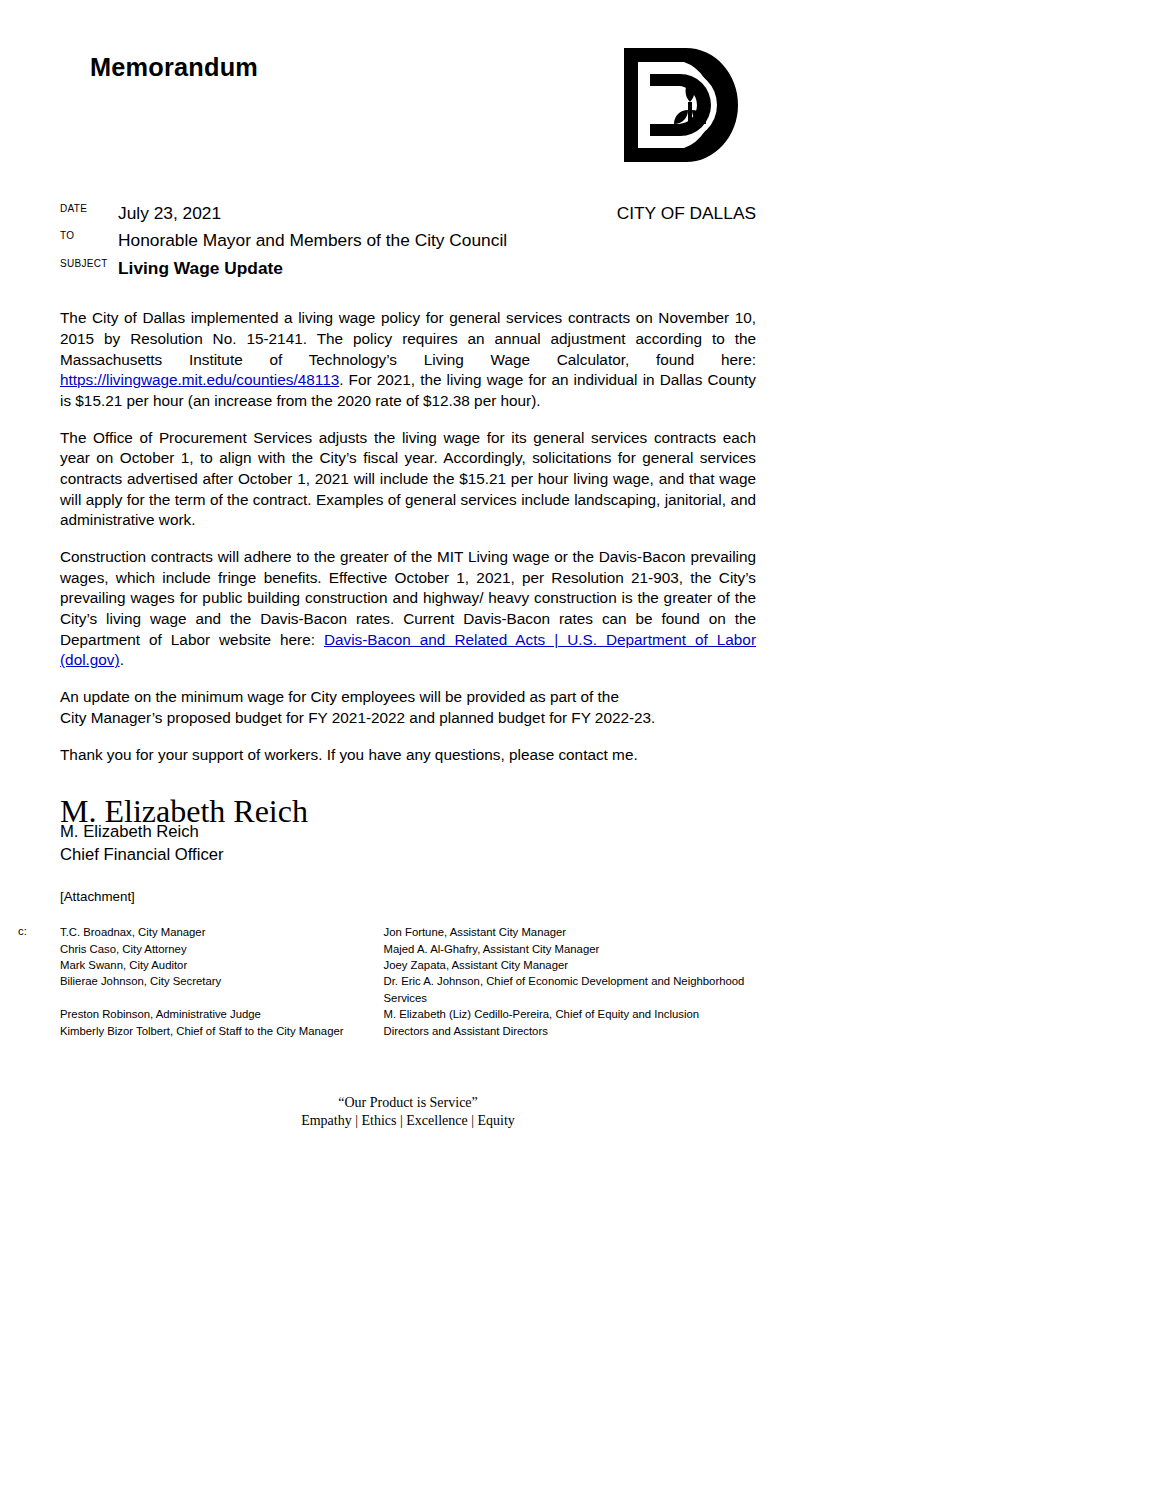Memorandum
| Date | July 23, 2021 | CITY OF DALLAS |
| To | Honorable Mayor and Members of the City Council |
| Subject | Living Wage Update |
The City of Dallas implemented a living wage policy for general services contracts on November 10, 2015 by Resolution No. 15-2141. The policy requires an annual adjustment according to the Massachusetts Institute of Technology’s Living Wage Calculator, found here: https://livingwage.mit.edu/counties/48113. For 2021, the living wage for an individual in Dallas County is $15.21 per hour (an increase from the 2020 rate of $12.38 per hour).
The Office of Procurement Services adjusts the living wage for its general services contracts each year on October 1, to align with the City’s fiscal year. Accordingly, solicitations for general services contracts advertised after October 1, 2021 will include the $15.21 per hour living wage, and that wage will apply for the term of the contract. Examples of general services include landscaping, janitorial, and administrative work.
Construction contracts will adhere to the greater of the MIT Living wage or the Davis-Bacon prevailing wages, which include fringe benefits. Effective October 1, 2021, per Resolution 21-903, the City’s prevailing wages for public building construction and highway/ heavy construction is the greater of the City’s living wage and the Davis-Bacon rates. Current Davis-Bacon rates can be found on the Department of Labor website here: Davis-Bacon and Related Acts | U.S. Department of Labor (dol.gov).
An update on the minimum wage for City employees will be provided as part of the
City Manager’s proposed budget for FY 2021-2022 and planned budget for FY 2022-23.
Thank you for your support of workers. If you have any questions, please contact me.
M. Elizabeth Reich
M. Elizabeth Reich
Chief Financial Officer
[Attachment]
c:
| T.C. Broadnax, City Manager | Jon Fortune, Assistant City Manager |
| Chris Caso, City Attorney | Majed A. Al-Ghafry, Assistant City Manager |
| Mark Swann, City Auditor | Joey Zapata, Assistant City Manager |
| Bilierae Johnson, City Secretary | Dr. Eric A. Johnson, Chief of Economic Development and Neighborhood Services |
| Preston Robinson, Administrative Judge | M. Elizabeth (Liz) Cedillo-Pereira, Chief of Equity and Inclusion |
| Kimberly Bizor Tolbert, Chief of Staff to the City Manager | Directors and Assistant Directors |
“Our Product is Service”
Empathy | Ethics | Excellence | Equity